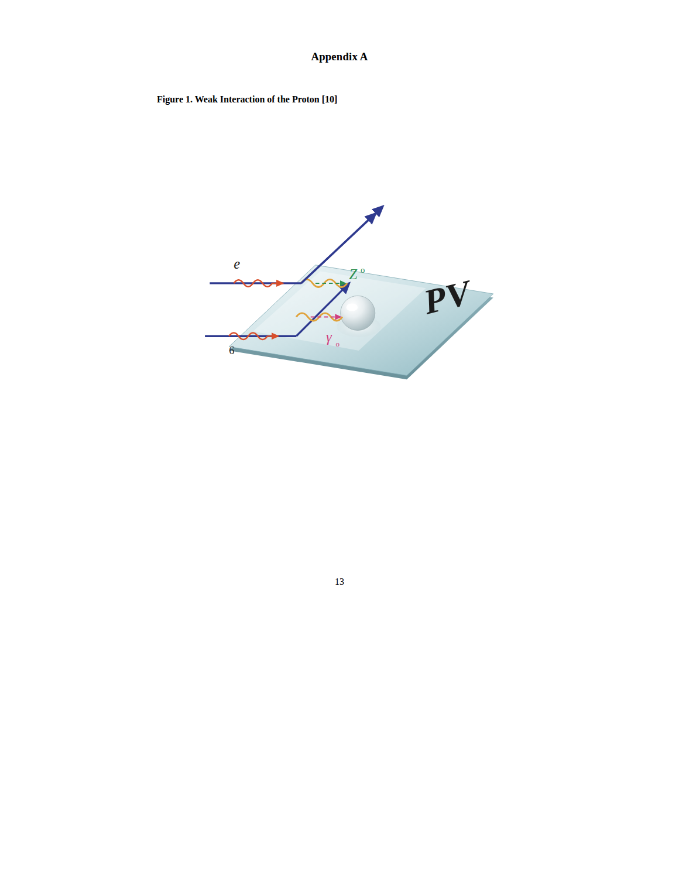Appendix A
Figure 1. Weak Interaction of the Proton [10]
Weak Interaction of the Proton A schematic illustration showing an incoming electron (e) scattering from a proton, exchanging a Z-zero boson and a photon (gamma), drawn on a tilted plane labeled PV for parity violation. PV e 6 Z o γ o
13